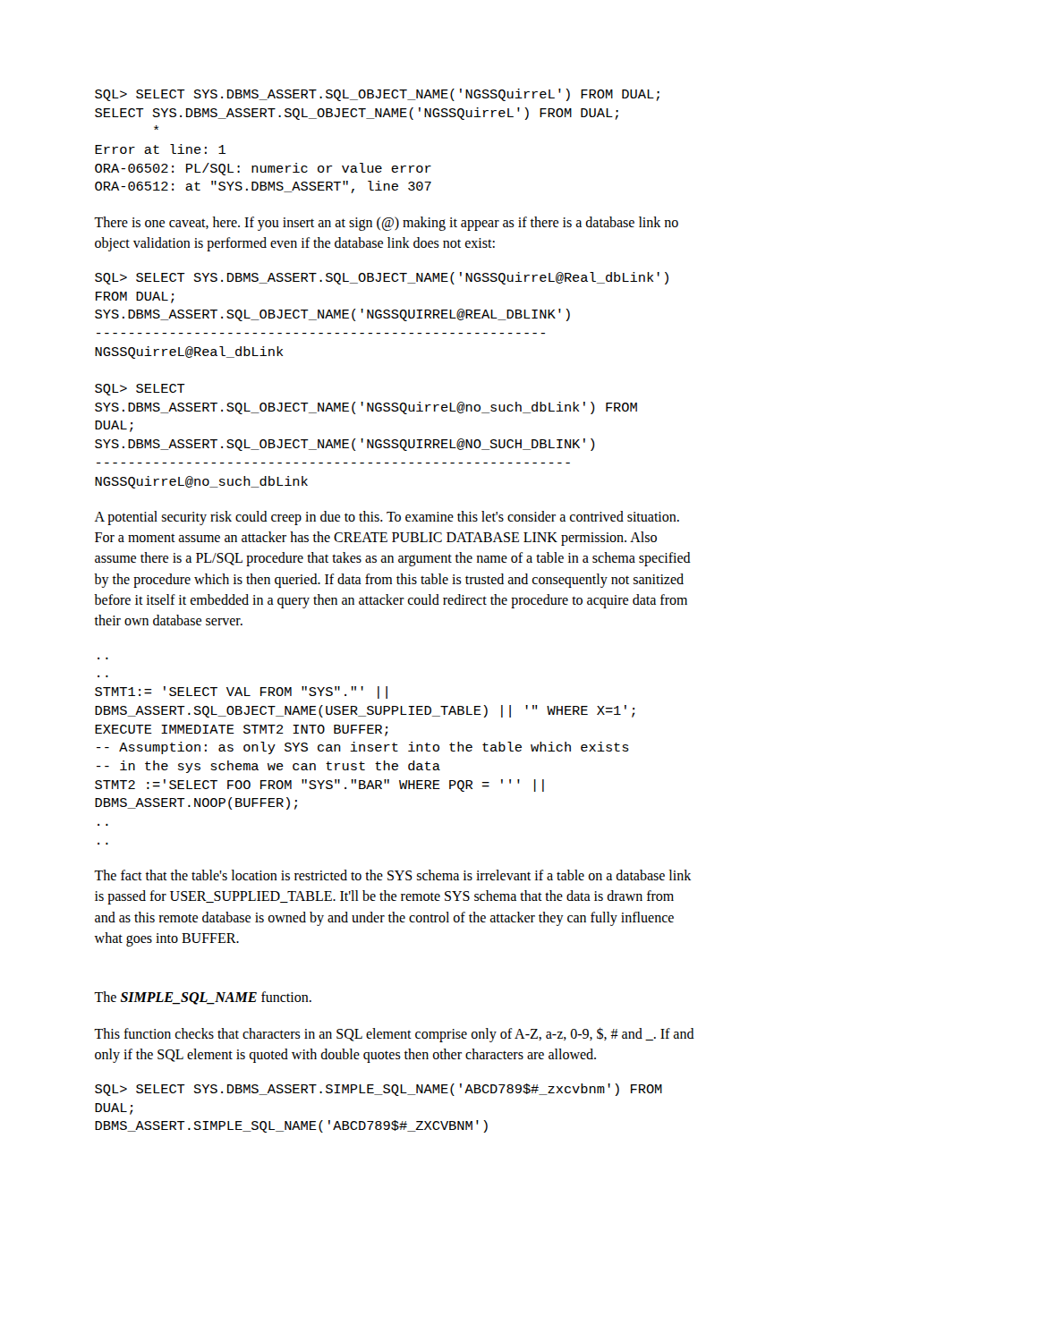SQL> SELECT SYS.DBMS_ASSERT.SQL_OBJECT_NAME('NGSSQuirreL') FROM DUAL;
SELECT SYS.DBMS_ASSERT.SQL_OBJECT_NAME('NGSSQuirreL') FROM DUAL;
       *
Error at line: 1
ORA-06502: PL/SQL: numeric or value error
ORA-06512: at "SYS.DBMS_ASSERT", line 307
There is one caveat, here. If you insert an at sign (@) making it appear as if there is a database link no object validation is performed even if the database link does not exist:
SQL> SELECT SYS.DBMS_ASSERT.SQL_OBJECT_NAME('NGSSQuirreL@Real_dbLink')
FROM DUAL;
SYS.DBMS_ASSERT.SQL_OBJECT_NAME('NGSSQUIRREL@REAL_DBLINK')
-------------------------------------------------------
NGSSQuirreL@Real_dbLink

SQL> SELECT
SYS.DBMS_ASSERT.SQL_OBJECT_NAME('NGSSQuirreL@no_such_dbLink') FROM
DUAL;
SYS.DBMS_ASSERT.SQL_OBJECT_NAME('NGSSQUIRREL@NO_SUCH_DBLINK')
----------------------------------------------------------
NGSSQuirreL@no_such_dbLink
A potential security risk could creep in due to this. To examine this let's consider a contrived situation. For a moment assume an attacker has the CREATE PUBLIC DATABASE LINK permission. Also assume there is a PL/SQL procedure that takes as an argument the name of a table in a schema specified by the procedure which is then queried. If data from this table is trusted and consequently not sanitized before it itself it embedded in a query then an attacker could redirect the procedure to acquire data from their own database server.
..
..
STMT1:= 'SELECT VAL FROM "SYS"."' ||
DBMS_ASSERT.SQL_OBJECT_NAME(USER_SUPPLIED_TABLE) || '" WHERE X=1';
EXECUTE IMMEDIATE STMT2 INTO BUFFER;
-- Assumption: as only SYS can insert into the table which exists
-- in the sys schema we can trust the data
STMT2 :='SELECT FOO FROM "SYS"."BAR" WHERE PQR = ''' ||
DBMS_ASSERT.NOOP(BUFFER);
..
..
The fact that the table's location is restricted to the SYS schema is irrelevant if a table on a database link is passed for USER_SUPPLIED_TABLE. It'll be the remote SYS schema that the data is drawn from and as this remote database is owned by and under the control of the attacker they can fully influence what goes into BUFFER.
The SIMPLE_SQL_NAME function.
This function checks that characters in an SQL element comprise only of A-Z, a-z, 0-9, $, # and _. If and only if the SQL element is quoted with double quotes then other characters are allowed.
SQL> SELECT SYS.DBMS_ASSERT.SIMPLE_SQL_NAME('ABCD789$#_zxcvbnm') FROM
DUAL;
DBMS_ASSERT.SIMPLE_SQL_NAME('ABCD789$#_ZXCVBNM')